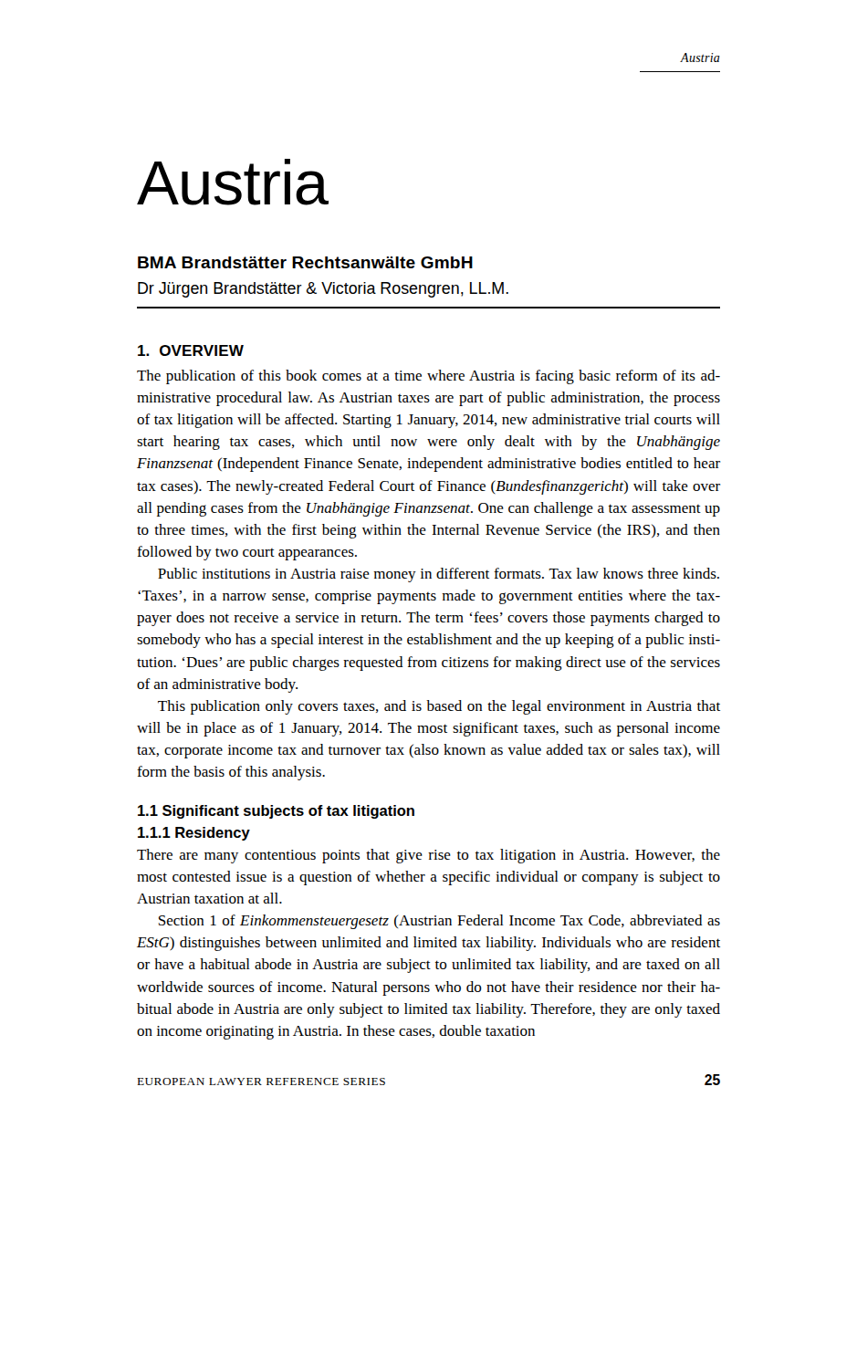Austria
Austria
BMA Brandstätter Rechtsanwälte GmbH
Dr Jürgen Brandstätter & Victoria Rosengren, LL.M.
1. OVERVIEW
The publication of this book comes at a time where Austria is facing basic reform of its administrative procedural law. As Austrian taxes are part of public administration, the process of tax litigation will be affected. Starting 1 January, 2014, new administrative trial courts will start hearing tax cases, which until now were only dealt with by the Unabhängige Finanzsenat (Independent Finance Senate, independent administrative bodies entitled to hear tax cases). The newly-created Federal Court of Finance (Bundesfinanzgericht) will take over all pending cases from the Unabhängige Finanzsenat. One can challenge a tax assessment up to three times, with the first being within the Internal Revenue Service (the IRS), and then followed by two court appearances.
Public institutions in Austria raise money in different formats. Tax law knows three kinds. ‘Taxes’, in a narrow sense, comprise payments made to government entities where the taxpayer does not receive a service in return. The term ‘fees’ covers those payments charged to somebody who has a special interest in the establishment and the up keeping of a public institution. ‘Dues’ are public charges requested from citizens for making direct use of the services of an administrative body.
This publication only covers taxes, and is based on the legal environment in Austria that will be in place as of 1 January, 2014. The most significant taxes, such as personal income tax, corporate income tax and turnover tax (also known as value added tax or sales tax), will form the basis of this analysis.
1.1 Significant subjects of tax litigation
1.1.1 Residency
There are many contentious points that give rise to tax litigation in Austria. However, the most contested issue is a question of whether a specific individual or company is subject to Austrian taxation at all.
Section 1 of Einkommensteuergesetz (Austrian Federal Income Tax Code, abbreviated as EStG) distinguishes between unlimited and limited tax liability. Individuals who are resident or have a habitual abode in Austria are subject to unlimited tax liability, and are taxed on all worldwide sources of income. Natural persons who do not have their residence nor their habitual abode in Austria are only subject to limited tax liability. Therefore, they are only taxed on income originating in Austria. In these cases, double taxation
European Lawyer Reference Series 25